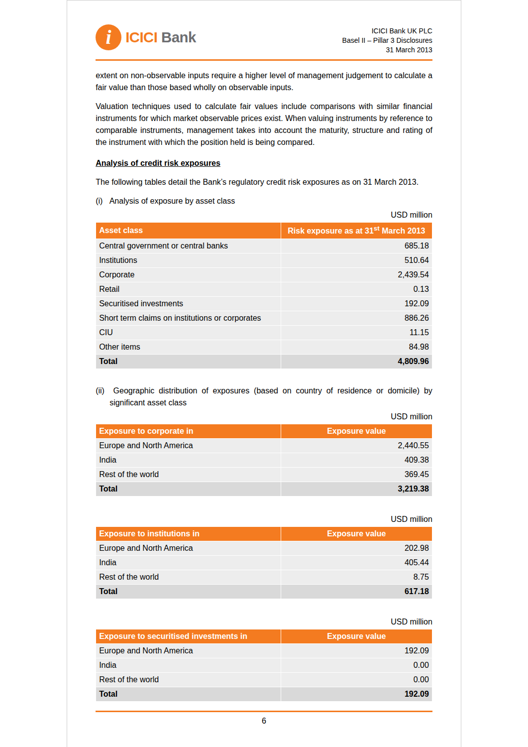i
ICICI Bank
ICICI Bank UK PLC
Basel II – Pillar 3 Disclosures
31 March 2013
extent on non-observable inputs require a higher level of management judgement to calculate a fair value than those based wholly on observable inputs.
Valuation techniques used to calculate fair values include comparisons with similar financial instruments for which market observable prices exist. When valuing instruments by reference to comparable instruments, management takes into account the maturity, structure and rating of the instrument with which the position held is being compared.
Analysis of credit risk exposures
The following tables detail the Bank’s regulatory credit risk exposures as on 31 March 2013.
(i) Analysis of exposure by asset class
USD million
| Asset class | Risk exposure as at 31 st March 2013 |
| --- | --- |
| Central government or central banks | 685.18 |
| Institutions | 510.64 |
| Corporate | 2,439.54 |
| Retail | 0.13 |
| Securitised investments | 192.09 |
| Short term claims on institutions or corporates | 886.26 |
| CIU | 11.15 |
| Other items | 84.98 |
| Total | 4,809.96 |
(ii) Geographic distribution of exposures (based on country of residence or domicile) by significant asset class
USD million
| Exposure to corporate in | Exposure value |
| --- | --- |
| Europe and North America | 2,440.55 |
| India | 409.38 |
| Rest of the world | 369.45 |
| Total | 3,219.38 |
USD million
| Exposure to institutions in | Exposure value |
| --- | --- |
| Europe and North America | 202.98 |
| India | 405.44 |
| Rest of the world | 8.75 |
| Total | 617.18 |
USD million
| Exposure to securitised investments in | Exposure value |
| --- | --- |
| Europe and North America | 192.09 |
| India | 0.00 |
| Rest of the world | 0.00 |
| Total | 192.09 |
6